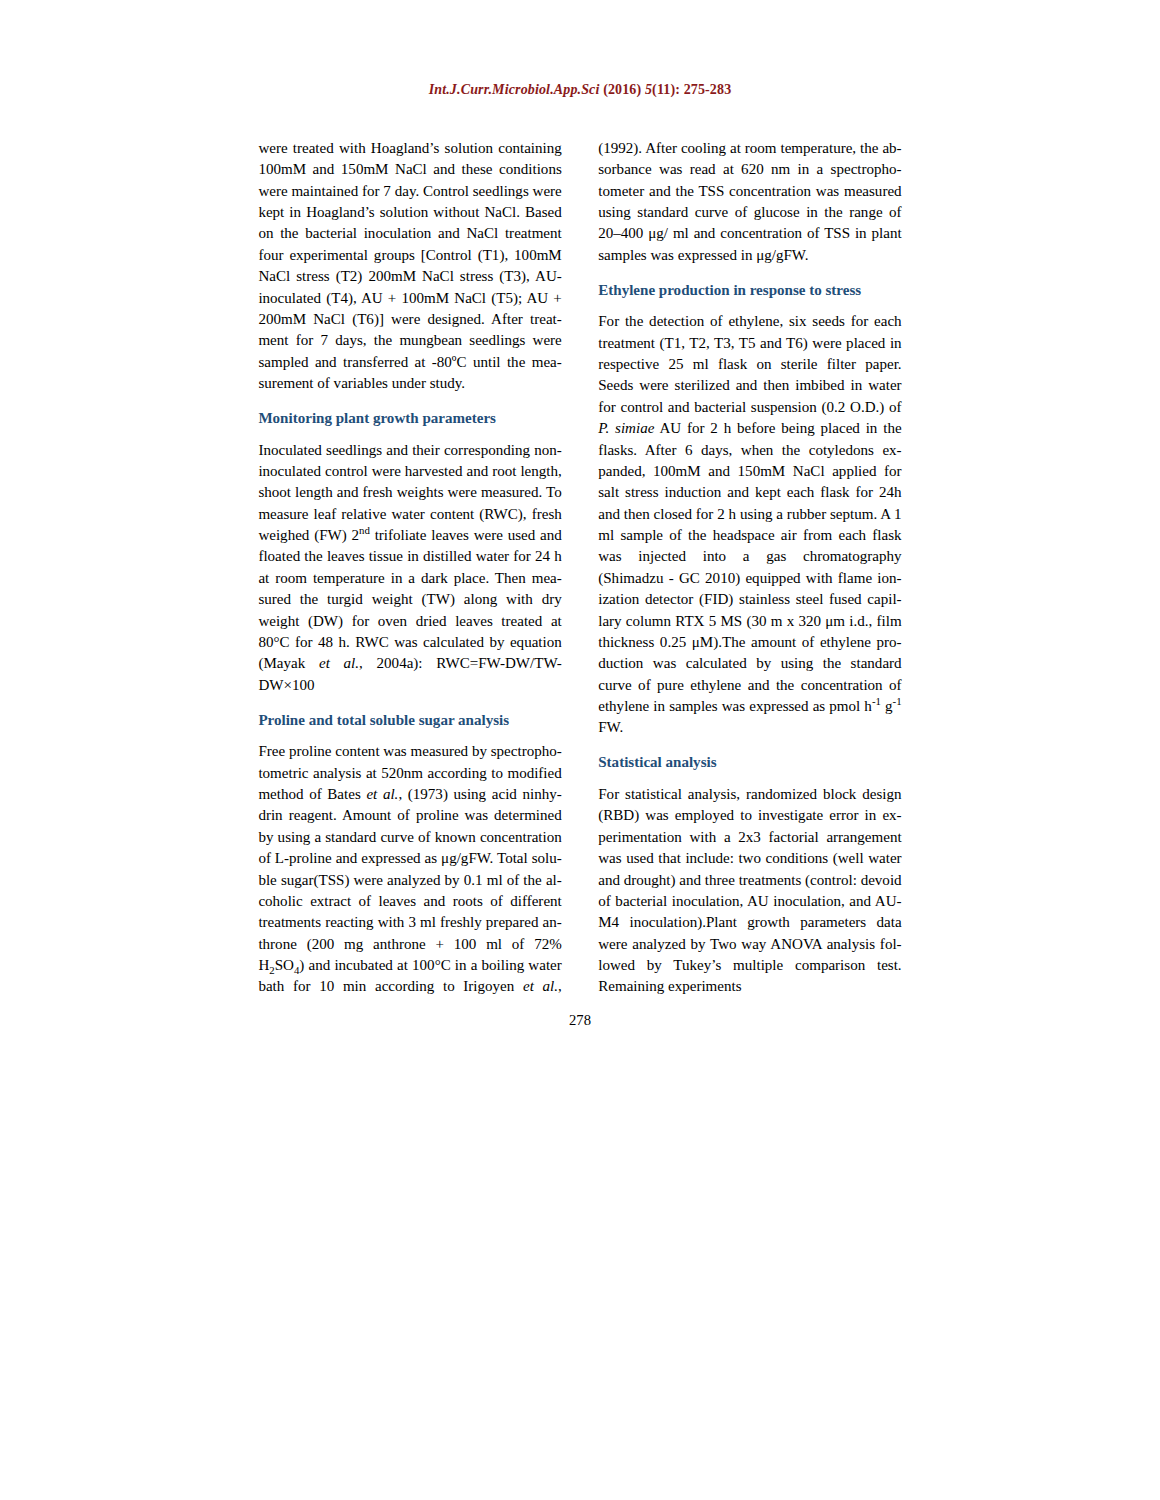Int.J.Curr.Microbiol.App.Sci (2016) 5(11): 275-283
were treated with Hoagland’s solution containing 100mM and 150mM NaCl and these conditions were maintained for 7 day. Control seedlings were kept in Hoagland’s solution without NaCl. Based on the bacterial inoculation and NaCl treatment four experimental groups [Control (T1), 100mM NaCl stress (T2) 200mM NaCl stress (T3), AU-inoculated (T4), AU + 100mM NaCl (T5); AU + 200mM NaCl (T6)] were designed. After treatment for 7 days, the mungbean seedlings were sampled and transferred at -80ºC until the measurement of variables under study.
Monitoring plant growth parameters
Inoculated seedlings and their corresponding non-inoculated control were harvested and root length, shoot length and fresh weights were measured. To measure leaf relative water content (RWC), fresh weighed (FW) 2nd trifoliate leaves were used and floated the leaves tissue in distilled water for 24 h at room temperature in a dark place. Then measured the turgid weight (TW) along with dry weight (DW) for oven dried leaves treated at 80°C for 48 h. RWC was calculated by equation (Mayak et al., 2004a): RWC=FW-DW/TW-DW×100
Proline and total soluble sugar analysis
Free proline content was measured by spectrophotometric analysis at 520nm according to modified method of Bates et al., (1973) using acid ninhydrin reagent. Amount of proline was determined by using a standard curve of known concentration of L-proline and expressed as μg/gFW. Total soluble sugar(TSS) were analyzed by 0.1 ml of the alcoholic extract of leaves and roots of different treatments reacting with 3 ml freshly prepared anthrone (200 mg anthrone + 100 ml of 72% H2SO4) and incubated at 100°C in a boiling water bath for 10 min according to Irigoyen et al., (1992). After cooling at room temperature, the absorbance was read at 620 nm in a spectrophotometer and the TSS concentration was measured using standard curve of glucose in the range of 20–400 μg/ ml and concentration of TSS in plant samples was expressed in μg/gFW.
Ethylene production in response to stress
For the detection of ethylene, six seeds for each treatment (T1, T2, T3, T5 and T6) were placed in respective 25 ml flask on sterile filter paper. Seeds were sterilized and then imbibed in water for control and bacterial suspension (0.2 O.D.) of P. simiae AU for 2 h before being placed in the flasks. After 6 days, when the cotyledons expanded, 100mM and 150mM NaCl applied for salt stress induction and kept each flask for 24h and then closed for 2 h using a rubber septum. A 1 ml sample of the headspace air from each flask was injected into a gas chromatography (Shimadzu - GC 2010) equipped with flame ionization detector (FID) stainless steel fused capillary column RTX 5 MS (30 m x 320 μm i.d., film thickness 0.25 μM).The amount of ethylene production was calculated by using the standard curve of pure ethylene and the concentration of ethylene in samples was expressed as pmol h-1 g-1 FW.
Statistical analysis
For statistical analysis, randomized block design (RBD) was employed to investigate error in experimentation with a 2x3 factorial arrangement was used that include: two conditions (well water and drought) and three treatments (control: devoid of bacterial inoculation, AU inoculation, and AU-M4 inoculation).Plant growth parameters data were analyzed by Two way ANOVA analysis followed by Tukey’s multiple comparison test. Remaining experiments
278